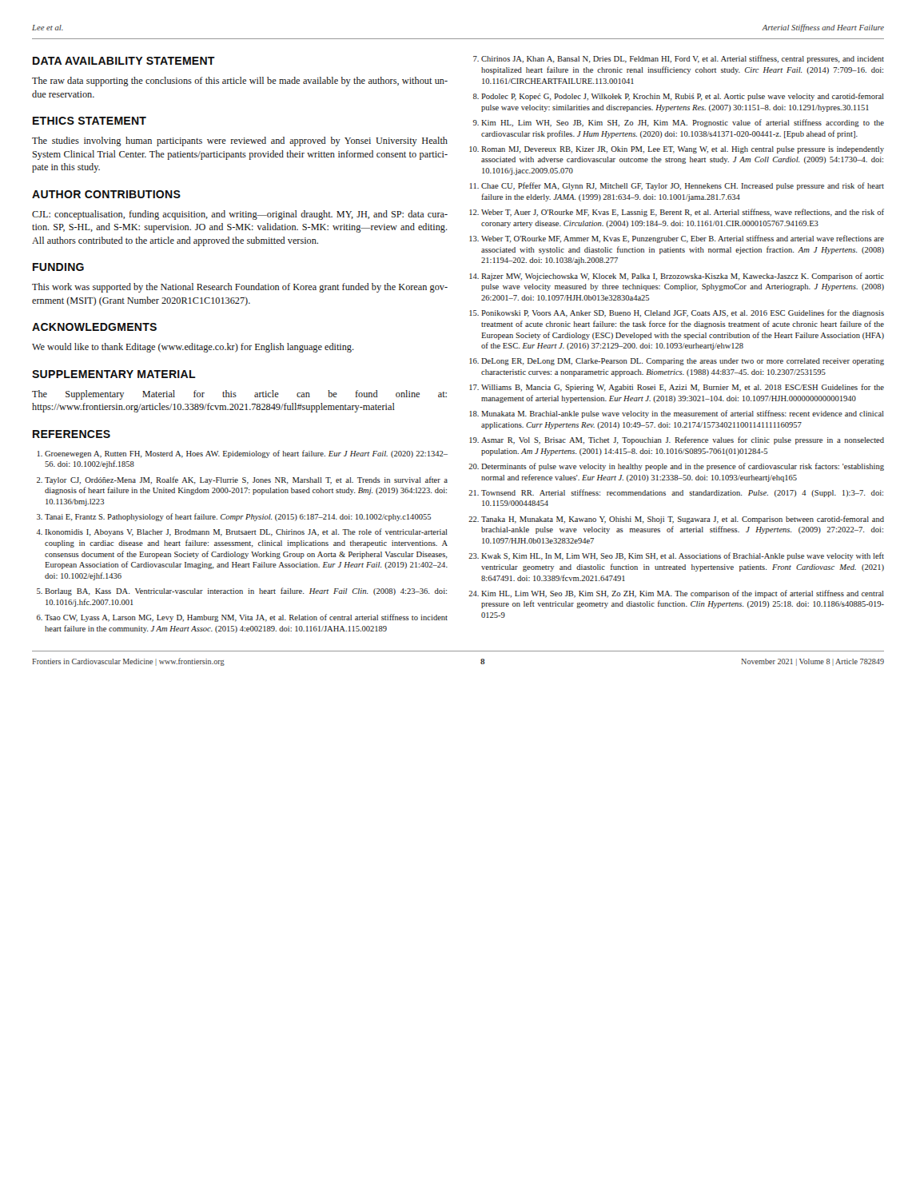Lee et al.
Arterial Stiffness and Heart Failure
Data Availability Statement
The raw data supporting the conclusions of this article will be made available by the authors, without undue reservation.
Ethics Statement
The studies involving human participants were reviewed and approved by Yonsei University Health System Clinical Trial Center. The patients/participants provided their written informed consent to participate in this study.
Author Contributions
CJL: conceptualisation, funding acquisition, and writing—original draught. MY, JH, and SP: data curation. SP, S-HL, and S-MK: supervision. JO and S-MK: validation. S-MK: writing—review and editing. All authors contributed to the article and approved the submitted version.
Funding
This work was supported by the National Research Foundation of Korea grant funded by the Korean government (MSIT) (Grant Number 2020R1C1C1013627).
Acknowledgments
We would like to thank Editage (www.editage.co.kr) for English language editing.
Supplementary Material
The Supplementary Material for this article can be found online at: https://www.frontiersin.org/articles/10.3389/fcvm.2021.782849/full#supplementary-material
References
Groenewegen A, Rutten FH, Mosterd A, Hoes AW. Epidemiology of heart failure. Eur J Heart Fail. (2020) 22:1342–56. doi: 10.1002/ejhf.1858
Taylor CJ, Ordóñez-Mena JM, Roalfe AK, Lay-Flurrie S, Jones NR, Marshall T, et al. Trends in survival after a diagnosis of heart failure in the United Kingdom 2000-2017: population based cohort study. Bmj. (2019) 364:l223. doi: 10.1136/bmj.l223
Tanai E, Frantz S. Pathophysiology of heart failure. Compr Physiol. (2015) 6:187–214. doi: 10.1002/cphy.c140055
Ikonomidis I, Aboyans V, Blacher J, Brodmann M, Brutsaert DL, Chirinos JA, et al. The role of ventricular-arterial coupling in cardiac disease and heart failure: assessment, clinical implications and therapeutic interventions. A consensus document of the European Society of Cardiology Working Group on Aorta & Peripheral Vascular Diseases, European Association of Cardiovascular Imaging, and Heart Failure Association. Eur J Heart Fail. (2019) 21:402–24. doi: 10.1002/ejhf.1436
Borlaug BA, Kass DA. Ventricular-vascular interaction in heart failure. Heart Fail Clin. (2008) 4:23–36. doi: 10.1016/j.hfc.2007.10.001
Tsao CW, Lyass A, Larson MG, Levy D, Hamburg NM, Vita JA, et al. Relation of central arterial stiffness to incident heart failure in the community. J Am Heart Assoc. (2015) 4:e002189. doi: 10.1161/JAHA.115.002189
Chirinos JA, Khan A, Bansal N, Dries DL, Feldman HI, Ford V, et al. Arterial stiffness, central pressures, and incident hospitalized heart failure in the chronic renal insufficiency cohort study. Circ Heart Fail. (2014) 7:709–16. doi: 10.1161/CIRCHEARTFAILURE.113.001041
Podolec P, Kopeć G, Podolec J, Wilkołek P, Krochin M, Rubiś P, et al. Aortic pulse wave velocity and carotid-femoral pulse wave velocity: similarities and discrepancies. Hypertens Res. (2007) 30:1151–8. doi: 10.1291/hypres.30.1151
Kim HL, Lim WH, Seo JB, Kim SH, Zo JH, Kim MA. Prognostic value of arterial stiffness according to the cardiovascular risk profiles. J Hum Hypertens. (2020) doi: 10.1038/s41371-020-00441-z. [Epub ahead of print].
Roman MJ, Devereux RB, Kizer JR, Okin PM, Lee ET, Wang W, et al. High central pulse pressure is independently associated with adverse cardiovascular outcome the strong heart study. J Am Coll Cardiol. (2009) 54:1730–4. doi: 10.1016/j.jacc.2009.05.070
Chae CU, Pfeffer MA, Glynn RJ, Mitchell GF, Taylor JO, Hennekens CH. Increased pulse pressure and risk of heart failure in the elderly. JAMA. (1999) 281:634–9. doi: 10.1001/jama.281.7.634
Weber T, Auer J, O'Rourke MF, Kvas E, Lassnig E, Berent R, et al. Arterial stiffness, wave reflections, and the risk of coronary artery disease. Circulation. (2004) 109:184–9. doi: 10.1161/01.CIR.0000105767.94169.E3
Weber T, O'Rourke MF, Ammer M, Kvas E, Punzengruber C, Eber B. Arterial stiffness and arterial wave reflections are associated with systolic and diastolic function in patients with normal ejection fraction. Am J Hypertens. (2008) 21:1194–202. doi: 10.1038/ajh.2008.277
Rajzer MW, Wojciechowska W, Klocek M, Palka I, Brzozowska-Kiszka M, Kawecka-Jaszcz K. Comparison of aortic pulse wave velocity measured by three techniques: Complior, SphygmoCor and Arteriograph. J Hypertens. (2008) 26:2001–7. doi: 10.1097/HJH.0b013e32830a4a25
Ponikowski P, Voors AA, Anker SD, Bueno H, Cleland JGF, Coats AJS, et al. 2016 ESC Guidelines for the diagnosis treatment of acute chronic heart failure: the task force for the diagnosis treatment of acute chronic heart failure of the European Society of Cardiology (ESC) Developed with the special contribution of the Heart Failure Association (HFA) of the ESC. Eur Heart J. (2016) 37:2129–200. doi: 10.1093/eurheartj/ehw128
DeLong ER, DeLong DM, Clarke-Pearson DL. Comparing the areas under two or more correlated receiver operating characteristic curves: a nonparametric approach. Biometrics. (1988) 44:837–45. doi: 10.2307/2531595
Williams B, Mancia G, Spiering W, Agabiti Rosei E, Azizi M, Burnier M, et al. 2018 ESC/ESH Guidelines for the management of arterial hypertension. Eur Heart J. (2018) 39:3021–104. doi: 10.1097/HJH.0000000000001940
Munakata M. Brachial-ankle pulse wave velocity in the measurement of arterial stiffness: recent evidence and clinical applications. Curr Hypertens Rev. (2014) 10:49–57. doi: 10.2174/157340211001141111160957
Asmar R, Vol S, Brisac AM, Tichet J, Topouchian J. Reference values for clinic pulse pressure in a nonselected population. Am J Hypertens. (2001) 14:415–8. doi: 10.1016/S0895-7061(01)01284-5
Determinants of pulse wave velocity in healthy people and in the presence of cardiovascular risk factors: 'establishing normal and reference values'. Eur Heart J. (2010) 31:2338–50. doi: 10.1093/eurheartj/ehq165
Townsend RR. Arterial stiffness: recommendations and standardization. Pulse. (2017) 4 (Suppl. 1):3–7. doi: 10.1159/000448454
Tanaka H, Munakata M, Kawano Y, Ohishi M, Shoji T, Sugawara J, et al. Comparison between carotid-femoral and brachial-ankle pulse wave velocity as measures of arterial stiffness. J Hypertens. (2009) 27:2022–7. doi: 10.1097/HJH.0b013e32832e94e7
Kwak S, Kim HL, In M, Lim WH, Seo JB, Kim SH, et al. Associations of Brachial-Ankle pulse wave velocity with left ventricular geometry and diastolic function in untreated hypertensive patients. Front Cardiovasc Med. (2021) 8:647491. doi: 10.3389/fcvm.2021.647491
Kim HL, Lim WH, Seo JB, Kim SH, Zo ZH, Kim MA. The comparison of the impact of arterial stiffness and central pressure on left ventricular geometry and diastolic function. Clin Hypertens. (2019) 25:18. doi: 10.1186/s40885-019-0125-9
Frontiers in Cardiovascular Medicine | www.frontiersin.org
8
November 2021 | Volume 8 | Article 782849